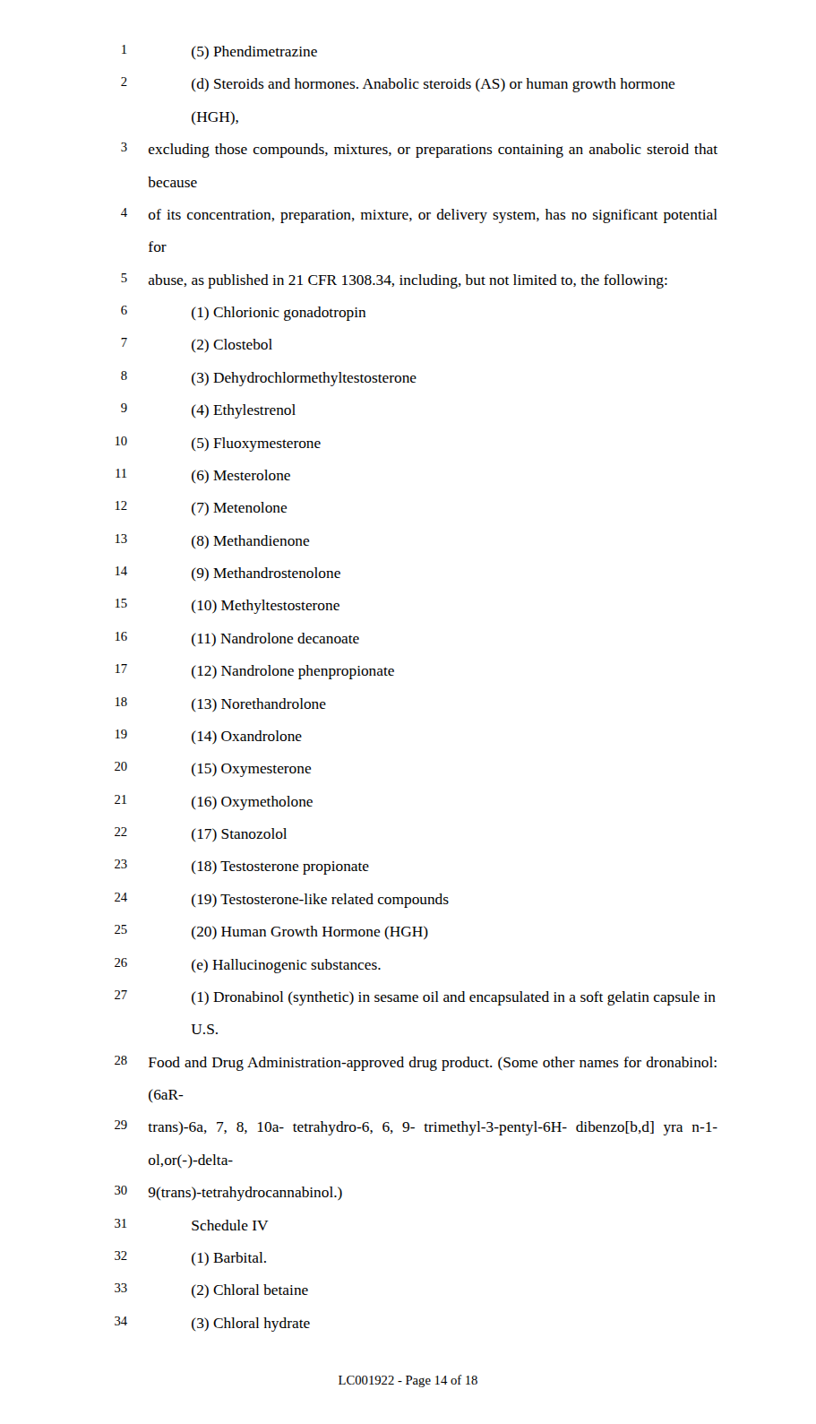(5) Phendimetrazine
(d) Steroids and hormones. Anabolic steroids (AS) or human growth hormone (HGH),
excluding those compounds, mixtures, or preparations containing an anabolic steroid that because
of its concentration, preparation, mixture, or delivery system, has no significant potential for
abuse, as published in 21 CFR 1308.34, including, but not limited to, the following:
(1) Chlorionic gonadotropin
(2) Clostebol
(3) Dehydrochlormethyltestosterone
(4) Ethylestrenol
(5) Fluoxymesterone
(6) Mesterolone
(7) Metenolone
(8) Methandienone
(9) Methandrostenolone
(10) Methyltestosterone
(11) Nandrolone decanoate
(12) Nandrolone phenpropionate
(13) Norethandrolone
(14) Oxandrolone
(15) Oxymesterone
(16) Oxymetholone
(17) Stanozolol
(18) Testosterone propionate
(19) Testosterone-like related compounds
(20) Human Growth Hormone (HGH)
(e) Hallucinogenic substances.
(1) Dronabinol (synthetic) in sesame oil and encapsulated in a soft gelatin capsule in U.S.
Food and Drug Administration-approved drug product. (Some other names for dronabinol: (6aR-
trans)-6a, 7, 8, 10a- tetrahydro-6, 6, 9- trimethyl-3-pentyl-6H- dibenzo[b,d] yra n-1-ol,or(-)-delta-
9(trans)-tetrahydrocannabinol.)
Schedule IV
(1) Barbital.
(2) Chloral betaine
(3) Chloral hydrate
LC001922 - Page 14 of 18